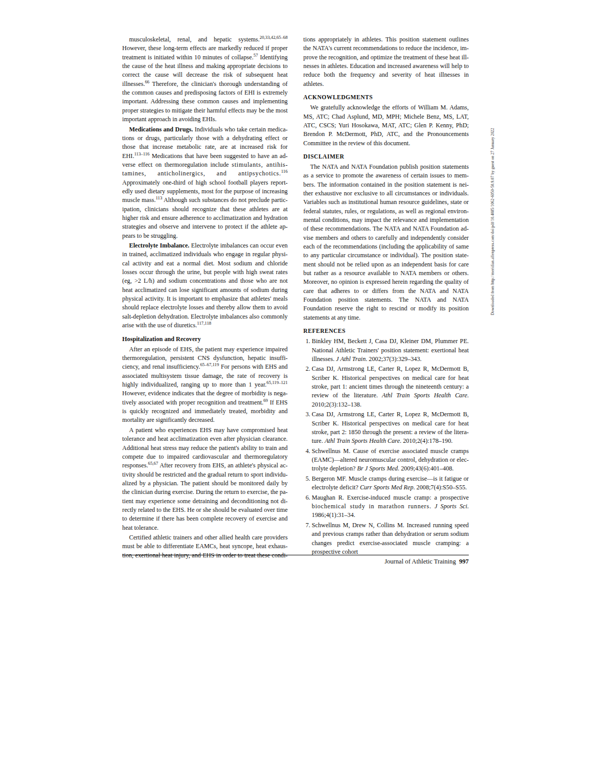Downloaded from http://meridian.allenpress.com/doi/pdf/10.4085/1062-6050-50.9.07 by guest on 27 January 2022
musculoskeletal, renal, and hepatic systems.20,33,42,65–68 However, these long-term effects are markedly reduced if proper treatment is initiated within 10 minutes of collapse.57 Identifying the cause of the heat illness and making appropriate decisions to correct the cause will decrease the risk of subsequent heat illnesses.66 Therefore, the clinician's thorough understanding of the common causes and predisposing factors of EHI is extremely important. Addressing these common causes and implementing proper strategies to mitigate their harmful effects may be the most important approach in avoiding EHIs.
Medications and Drugs. Individuals who take certain medications or drugs, particularly those with a dehydrating effect or those that increase metabolic rate, are at increased risk for EHI.113–116 Medications that have been suggested to have an adverse effect on thermoregulation include stimulants, antihistamines, anticholinergics, and antipsychotics.116 Approximately one-third of high school football players reportedly used dietary supplements, most for the purpose of increasing muscle mass.113 Although such substances do not preclude participation, clinicians should recognize that these athletes are at higher risk and ensure adherence to acclimatization and hydration strategies and observe and intervene to protect if the athlete appears to be struggling.
Electrolyte Imbalance. Electrolyte imbalances can occur even in trained, acclimatized individuals who engage in regular physical activity and eat a normal diet. Most sodium and chloride losses occur through the urine, but people with high sweat rates (eg, >2 L/h) and sodium concentrations and those who are not heat acclimatized can lose significant amounts of sodium during physical activity. It is important to emphasize that athletes' meals should replace electrolyte losses and thereby allow them to avoid salt-depletion dehydration. Electrolyte imbalances also commonly arise with the use of diuretics.117,118
Hospitalization and Recovery
After an episode of EHS, the patient may experience impaired thermoregulation, persistent CNS dysfunction, hepatic insufficiency, and renal insufficiency.65–67,119 For persons with EHS and associated multisystem tissue damage, the rate of recovery is highly individualized, ranging up to more than 1 year.65,119–121 However, evidence indicates that the degree of morbidity is negatively associated with proper recognition and treatment.69 If EHS is quickly recognized and immediately treated, morbidity and mortality are significantly decreased.
A patient who experiences EHS may have compromised heat tolerance and heat acclimatization even after physician clearance. Additional heat stress may reduce the patient's ability to train and compete due to impaired cardiovascular and thermoregulatory responses.65,67 After recovery from EHS, an athlete's physical activity should be restricted and the gradual return to sport individualized by a physician. The patient should be monitored daily by the clinician during exercise. During the return to exercise, the patient may experience some detraining and deconditioning not directly related to the EHS. He or she should be evaluated over time to determine if there has been complete recovery of exercise and heat tolerance.
Certified athletic trainers and other allied health care providers must be able to differentiate EAMCs, heat syncope, heat exhaustion, exertional heat injury, and EHS in order to treat these conditions appropriately in athletes. This position statement outlines the NATA's current recommendations to reduce the incidence, improve the recognition, and optimize the treatment of these heat illnesses in athletes. Education and increased awareness will help to reduce both the frequency and severity of heat illnesses in athletes.
Acknowledgments
We gratefully acknowledge the efforts of William M. Adams, MS, ATC; Chad Asplund, MD, MPH; Michele Benz, MS, LAT, ATC, CSCS; Yuri Hosokawa, MAT, ATC; Glen P. Kenny, PhD; Brendon P. McDermott, PhD, ATC, and the Pronouncements Committee in the review of this document.
Disclaimer
The NATA and NATA Foundation publish position statements as a service to promote the awareness of certain issues to members. The information contained in the position statement is neither exhaustive nor exclusive to all circumstances or individuals. Variables such as institutional human resource guidelines, state or federal statutes, rules, or regulations, as well as regional environmental conditions, may impact the relevance and implementation of these recommendations. The NATA and NATA Foundation advise members and others to carefully and independently consider each of the recommendations (including the applicability of same to any particular circumstance or individual). The position statement should not be relied upon as an independent basis for care but rather as a resource available to NATA members or others. Moreover, no opinion is expressed herein regarding the quality of care that adheres to or differs from the NATA and NATA Foundation position statements. The NATA and NATA Foundation reserve the right to rescind or modify its position statements at any time.
References
Binkley HM, Beckett J, Casa DJ, Kleiner DM, Plummer PE. National Athletic Trainers' position statement: exertional heat illnesses. J Athl Train. 2002;37(3):329–343.
Casa DJ, Armstrong LE, Carter R, Lopez R, McDermott B, Scriber K. Historical perspectives on medical care for heat stroke, part 1: ancient times through the nineteenth century: a review of the literature. Athl Train Sports Health Care. 2010;2(3):132–138.
Casa DJ, Armstrong LE, Carter R, Lopez R, McDermott B, Scriber K. Historical perspectives on medical care for heat stroke, part 2: 1850 through the present: a review of the literature. Athl Train Sports Health Care. 2010;2(4):178–190.
Schwellnus M. Cause of exercise associated muscle cramps (EAMC)—altered neuromuscular control, dehydration or electrolyte depletion? Br J Sports Med. 2009;43(6):401–408.
Bergeron MF. Muscle cramps during exercise—is it fatigue or electrolyte deficit? Curr Sports Med Rep. 2008;7(4):S50–S55.
Maughan R. Exercise-induced muscle cramp: a prospective biochemical study in marathon runners. J Sports Sci. 1986;4(1):31–34.
Schwellnus M, Drew N, Collins M. Increased running speed and previous cramps rather than dehydration or serum sodium changes predict exercise-associated muscle cramping: a prospective cohort
Journal of Athletic Training 997